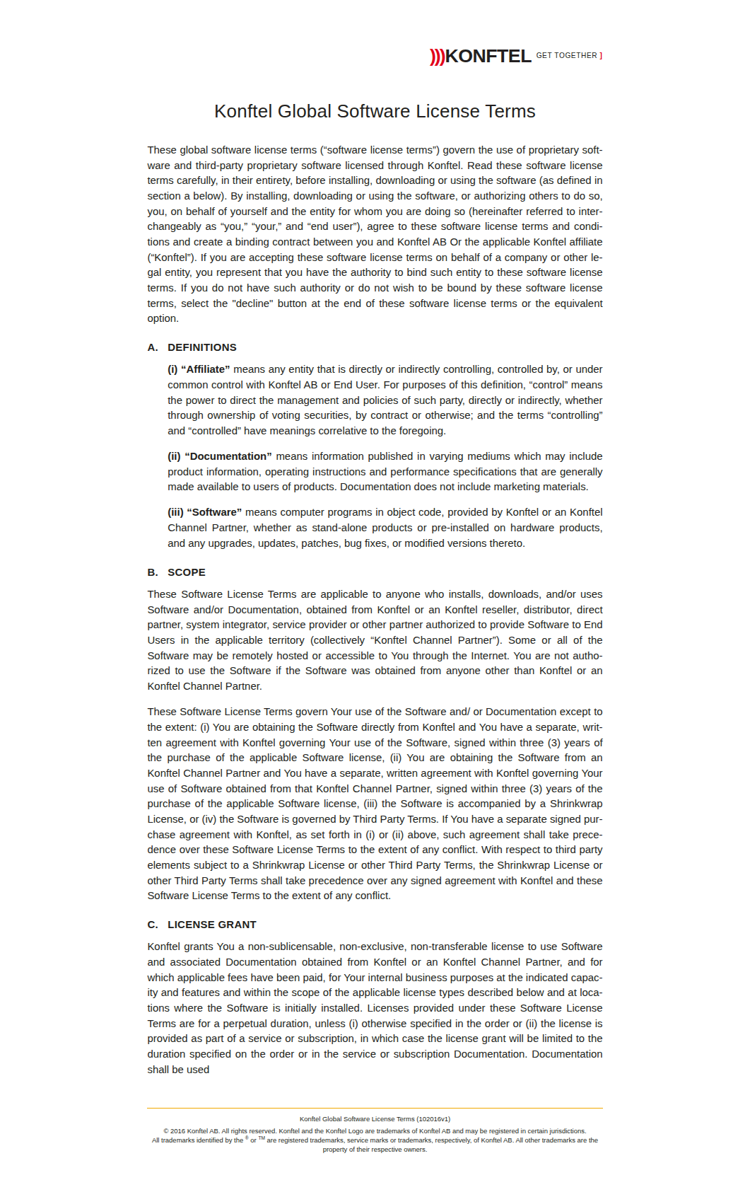))) KONFTEL GET TOGETHER ]
Konftel Global Software License Terms
These global software license terms (“software license terms”) govern the use of proprietary software and third-party proprietary software licensed through Konftel. Read these software license terms carefully, in their entirety, before installing, downloading or using the software (as defined in section a below). By installing, downloading or using the software, or authorizing others to do so, you, on behalf of yourself and the entity for whom you are doing so (hereinafter referred to interchangeably as “you,” “your,” and “end user”), agree to these software license terms and conditions and create a binding contract between you and Konftel AB Or the applicable Konftel affiliate (“Konftel”). If you are accepting these software license terms on behalf of a company or other legal entity, you represent that you have the authority to bind such entity to these software license terms. If you do not have such authority or do not wish to be bound by these software license terms, select the "decline" button at the end of these software license terms or the equivalent option.
A. DEFINITIONS
(i) “Affiliate” means any entity that is directly or indirectly controlling, controlled by, or under common control with Konftel AB or End User. For purposes of this definition, “control” means the power to direct the management and policies of such party, directly or indirectly, whether through ownership of voting securities, by contract or otherwise; and the terms “controlling” and “controlled” have meanings correlative to the foregoing.
(ii) “Documentation” means information published in varying mediums which may include product information, operating instructions and performance specifications that are generally made available to users of products. Documentation does not include marketing materials.
(iii) “Software” means computer programs in object code, provided by Konftel or an Konftel Channel Partner, whether as stand-alone products or pre-installed on hardware products, and any upgrades, updates, patches, bug fixes, or modified versions thereto.
B. SCOPE
These Software License Terms are applicable to anyone who installs, downloads, and/or uses Software and/or Documentation, obtained from Konftel or an Konftel reseller, distributor, direct partner, system integrator, service provider or other partner authorized to provide Software to End Users in the applicable territory (collectively “Konftel Channel Partner”). Some or all of the Software may be remotely hosted or accessible to You through the Internet. You are not authorized to use the Software if the Software was obtained from anyone other than Konftel or an Konftel Channel Partner.
These Software License Terms govern Your use of the Software and/ or Documentation except to the extent: (i) You are obtaining the Software directly from Konftel and You have a separate, written agreement with Konftel governing Your use of the Software, signed within three (3) years of the purchase of the applicable Software license, (ii) You are obtaining the Software from an Konftel Channel Partner and You have a separate, written agreement with Konftel governing Your use of Software obtained from that Konftel Channel Partner, signed within three (3) years of the purchase of the applicable Software license, (iii) the Software is accompanied by a Shrinkwrap License, or (iv) the Software is governed by Third Party Terms. If You have a separate signed purchase agreement with Konftel, as set forth in (i) or (ii) above, such agreement shall take precedence over these Software License Terms to the extent of any conflict. With respect to third party elements subject to a Shrinkwrap License or other Third Party Terms, the Shrinkwrap License or other Third Party Terms shall take precedence over any signed agreement with Konftel and these Software License Terms to the extent of any conflict.
C. LICENSE GRANT
Konftel grants You a non-sublicensable, non-exclusive, non-transferable license to use Software and associated Documentation obtained from Konftel or an Konftel Channel Partner, and for which applicable fees have been paid, for Your internal business purposes at the indicated capacity and features and within the scope of the applicable license types described below and at locations where the Software is initially installed. Licenses provided under these Software License Terms are for a perpetual duration, unless (i) otherwise specified in the order or (ii) the license is provided as part of a service or subscription, in which case the license grant will be limited to the duration specified on the order or in the service or subscription Documentation. Documentation shall be used
Konftel Global Software License Terms (102016v1)
© 2016 Konftel AB. All rights reserved. Konftel and the Konftel Logo are trademarks of Konftel AB and may be registered in certain jurisdictions.
All trademarks identified by the ® or TM are registered trademarks, service marks or trademarks, respectively, of Konftel AB. All other trademarks are the property of their respective owners.